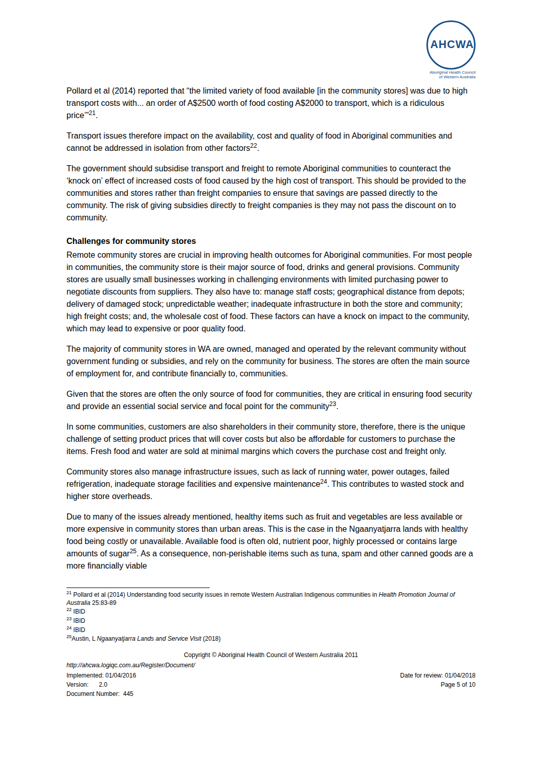AHCWA
Aboriginal Health Council
of Western Australia
Pollard et al (2014) reported that “the limited variety of food available [in the community stores] was due to high transport costs with... an order of A$2500 worth of food costing A$2000 to transport, which is a ridiculous price’”21.
Transport issues therefore impact on the availability, cost and quality of food in Aboriginal communities and cannot be addressed in isolation from other factors22.
The government should subsidise transport and freight to remote Aboriginal communities to counteract the ‘knock on’ effect of increased costs of food caused by the high cost of transport. This should be provided to the communities and stores rather than freight companies to ensure that savings are passed directly to the community. The risk of giving subsidies directly to freight companies is they may not pass the discount on to community.
Challenges for community stores
Remote community stores are crucial in improving health outcomes for Aboriginal communities. For most people in communities, the community store is their major source of food, drinks and general provisions. Community stores are usually small businesses working in challenging environments with limited purchasing power to negotiate discounts from suppliers. They also have to: manage staff costs; geographical distance from depots; delivery of damaged stock; unpredictable weather; inadequate infrastructure in both the store and community; high freight costs; and, the wholesale cost of food. These factors can have a knock on impact to the community, which may lead to expensive or poor quality food.
The majority of community stores in WA are owned, managed and operated by the relevant community without government funding or subsidies, and rely on the community for business. The stores are often the main source of employment for, and contribute financially to, communities.
Given that the stores are often the only source of food for communities, they are critical in ensuring food security and provide an essential social service and focal point for the community23.
In some communities, customers are also shareholders in their community store, therefore, there is the unique challenge of setting product prices that will cover costs but also be affordable for customers to purchase the items. Fresh food and water are sold at minimal margins which covers the purchase cost and freight only.
Community stores also manage infrastructure issues, such as lack of running water, power outages, failed refrigeration, inadequate storage facilities and expensive maintenance24. This contributes to wasted stock and higher store overheads.
Due to many of the issues already mentioned, healthy items such as fruit and vegetables are less available or more expensive in community stores than urban areas. This is the case in the Ngaanyatjarra lands with healthy food being costly or unavailable. Available food is often old, nutrient poor, highly processed or contains large amounts of sugar25. As a consequence, non-perishable items such as tuna, spam and other canned goods are a more financially viable
21 Pollard et al (2014) Understanding food security issues in remote Western Australian Indigenous communities in Health Promotion Journal of Australia 25:83-89
22 IBID
23 IBID
24 IBID
25Austin, L Ngaanyatjarra Lands and Service Visit (2018)
Copyright © Aboriginal Health Council of Western Australia 2011
http://ahcwa.logiqc.com.au/Register/Document/
| Implemented: 01/04/2016 | Date for review: 01/04/2018 |
| Version: 2.0 | Page 5 of 10 |
| Document Number: 445 | |